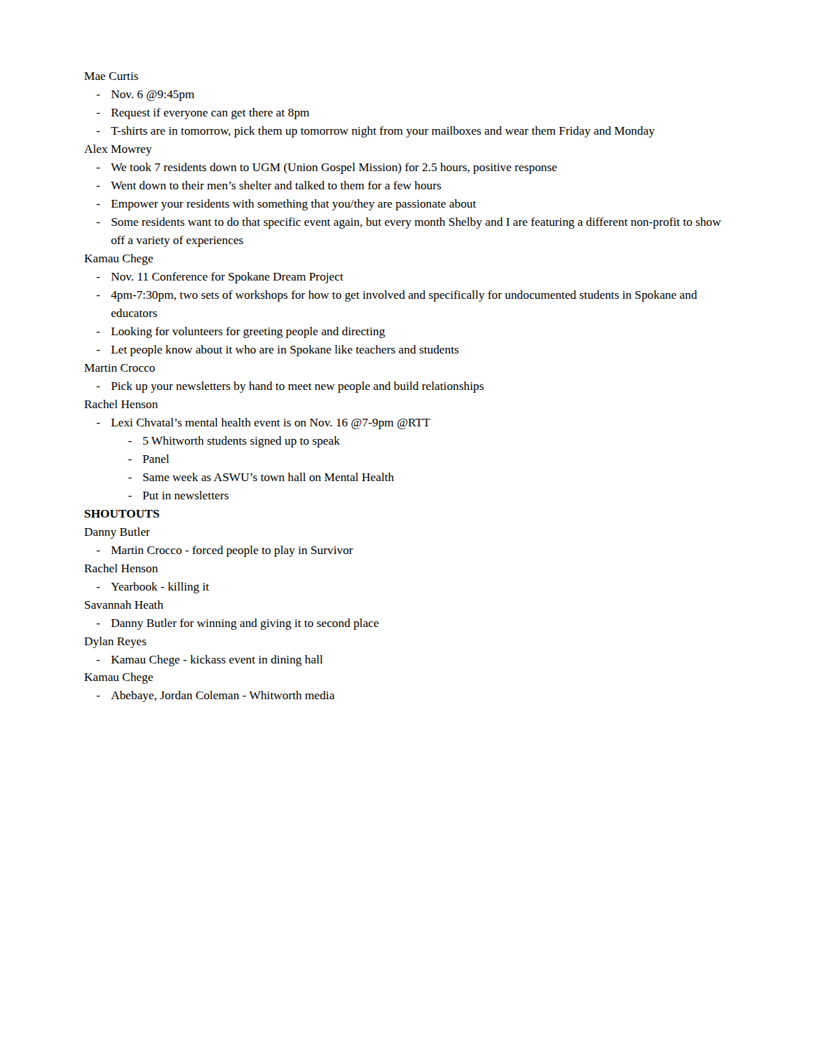Mae Curtis
Nov. 6 @9:45pm
Request if everyone can get there at 8pm
T-shirts are in tomorrow, pick them up tomorrow night from your mailboxes and wear them Friday and Monday
Alex Mowrey
We took 7 residents down to UGM (Union Gospel Mission) for 2.5 hours, positive response
Went down to their men’s shelter and talked to them for a few hours
Empower your residents with something that you/they are passionate about
Some residents want to do that specific event again, but every month Shelby and I are featuring a different non-profit to show off a variety of experiences
Kamau Chege
Nov. 11 Conference for Spokane Dream Project
4pm-7:30pm, two sets of workshops for how to get involved and specifically for undocumented students in Spokane and educators
Looking for volunteers for greeting people and directing
Let people know about it who are in Spokane like teachers and students
Martin Crocco
Pick up your newsletters by hand to meet new people and build relationships
Rachel Henson
Lexi Chvatal’s mental health event is on Nov. 16 @7-9pm @RTT
5 Whitworth students signed up to speak
Panel
Same week as ASWU’s town hall on Mental Health
Put in newsletters
SHOUTOUTS
Danny Butler
Martin Crocco - forced people to play in Survivor
Rachel Henson
Yearbook - killing it
Savannah Heath
Danny Butler for winning and giving it to second place
Dylan Reyes
Kamau Chege - kickass event in dining hall
Kamau Chege
Abebaye, Jordan Coleman - Whitworth media